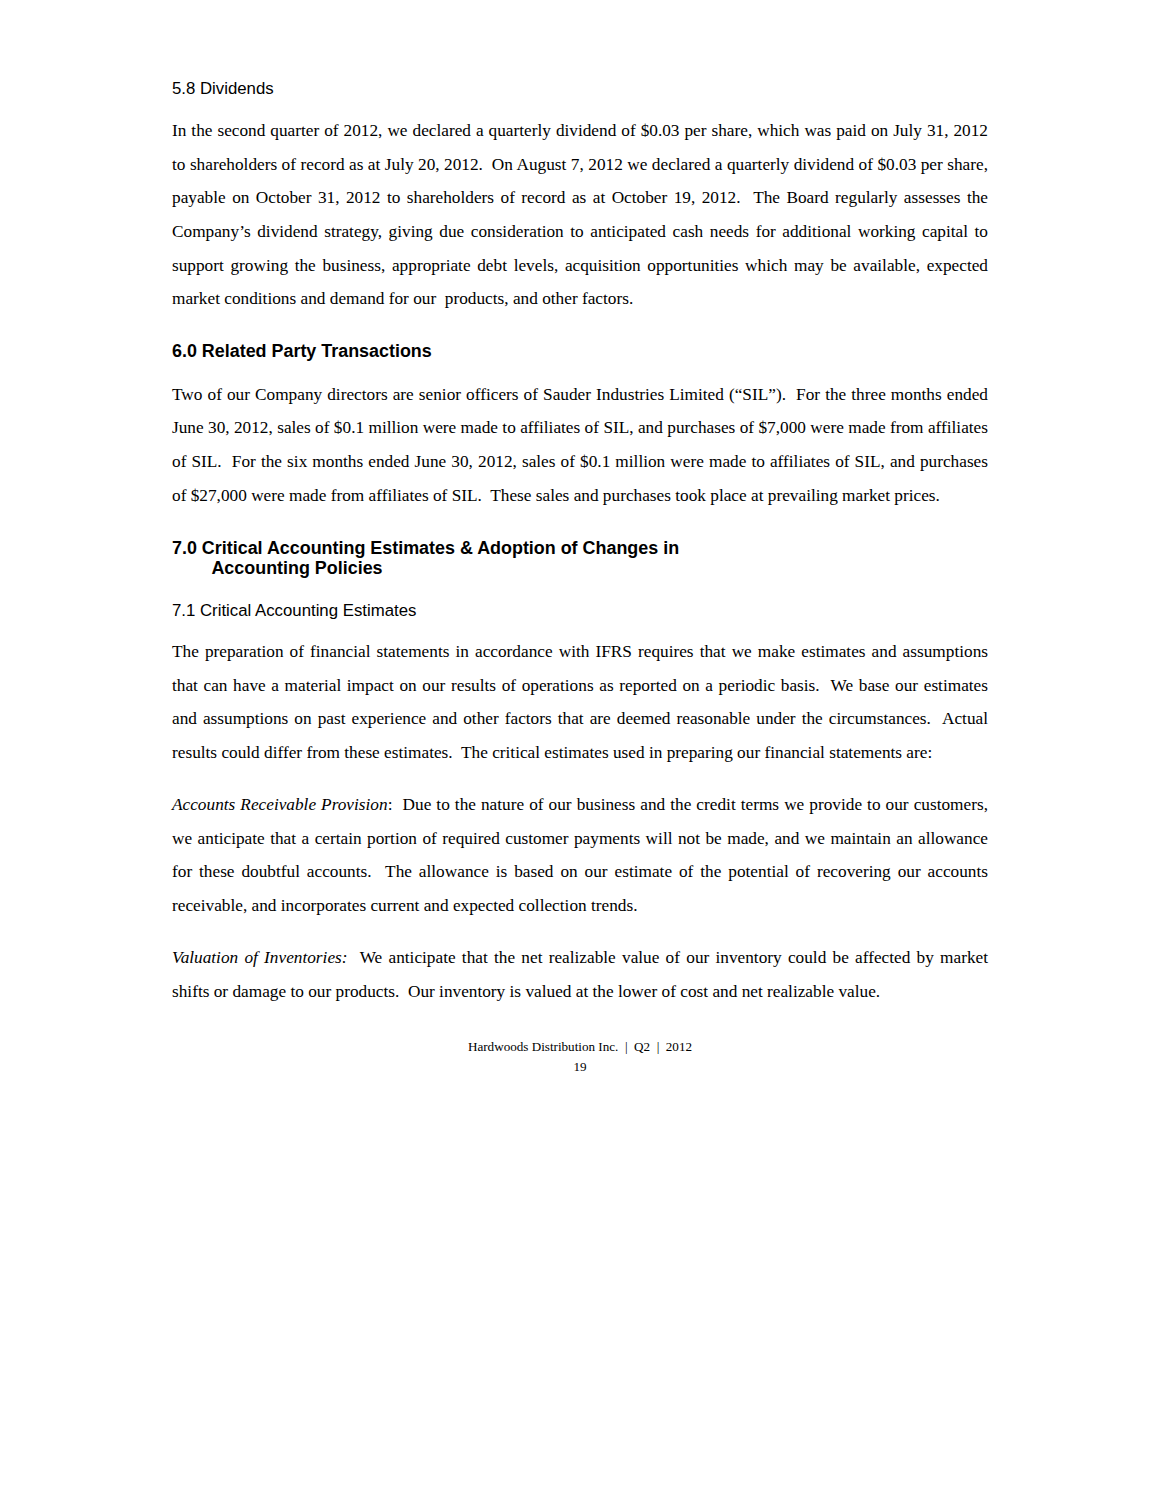5.8 Dividends
In the second quarter of 2012, we declared a quarterly dividend of $0.03 per share, which was paid on July 31, 2012 to shareholders of record as at July 20, 2012. On August 7, 2012 we declared a quarterly dividend of $0.03 per share, payable on October 31, 2012 to shareholders of record as at October 19, 2012. The Board regularly assesses the Company’s dividend strategy, giving due consideration to anticipated cash needs for additional working capital to support growing the business, appropriate debt levels, acquisition opportunities which may be available, expected market conditions and demand for our products, and other factors.
6.0 Related Party Transactions
Two of our Company directors are senior officers of Sauder Industries Limited (“SIL”). For the three months ended June 30, 2012, sales of $0.1 million were made to affiliates of SIL, and purchases of $7,000 were made from affiliates of SIL. For the six months ended June 30, 2012, sales of $0.1 million were made to affiliates of SIL, and purchases of $27,000 were made from affiliates of SIL. These sales and purchases took place at prevailing market prices.
7.0 Critical Accounting Estimates & Adoption of Changes in
Accounting Policies
7.1 Critical Accounting Estimates
The preparation of financial statements in accordance with IFRS requires that we make estimates and assumptions that can have a material impact on our results of operations as reported on a periodic basis. We base our estimates and assumptions on past experience and other factors that are deemed reasonable under the circumstances. Actual results could differ from these estimates. The critical estimates used in preparing our financial statements are:
Accounts Receivable Provision: Due to the nature of our business and the credit terms we provide to our customers, we anticipate that a certain portion of required customer payments will not be made, and we maintain an allowance for these doubtful accounts. The allowance is based on our estimate of the potential of recovering our accounts receivable, and incorporates current and expected collection trends.
Valuation of Inventories: We anticipate that the net realizable value of our inventory could be affected by market shifts or damage to our products. Our inventory is valued at the lower of cost and net realizable value.
Hardwoods Distribution Inc. | Q2 | 2012
19